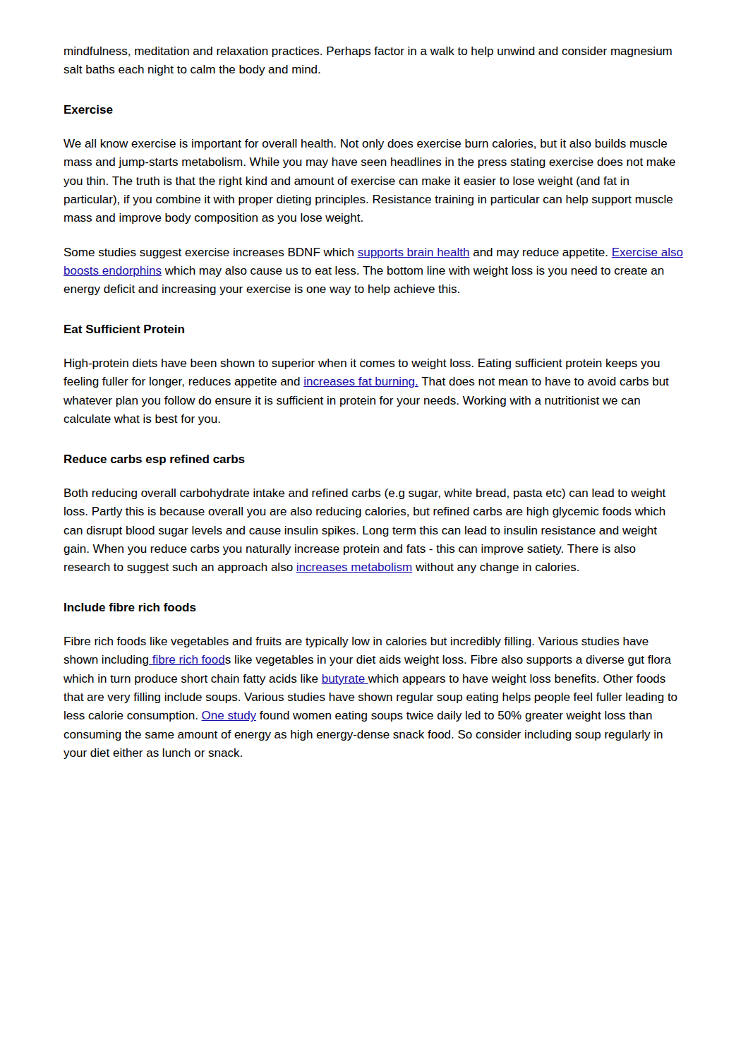mindfulness, meditation and relaxation practices. Perhaps factor in a walk to help unwind and consider magnesium salt baths each night to calm the body and mind.
Exercise
We all know exercise is important for overall health. Not only does exercise burn calories, but it also builds muscle mass and jump-starts metabolism. While you may have seen headlines in the press stating exercise does not make you thin. The truth is that the right kind and amount of exercise can make it easier to lose weight (and fat in particular), if you combine it with proper dieting principles. Resistance training in particular can help support muscle mass and improve body composition as you lose weight.
Some studies suggest exercise increases BDNF which supports brain health and may reduce appetite. Exercise also boosts endorphins which may also cause us to eat less. The bottom line with weight loss is you need to create an energy deficit and increasing your exercise is one way to help achieve this.
Eat Sufficient Protein
High-protein diets have been shown to superior when it comes to weight loss. Eating sufficient protein keeps you feeling fuller for longer, reduces appetite and increases fat burning. That does not mean to have to avoid carbs but whatever plan you follow do ensure it is sufficient in protein for your needs. Working with a nutritionist we can calculate what is best for you.
Reduce carbs esp refined carbs
Both reducing overall carbohydrate intake and refined carbs (e.g sugar, white bread, pasta etc) can lead to weight loss. Partly this is because overall you are also reducing calories, but refined carbs are high glycemic foods which can disrupt blood sugar levels and cause insulin spikes. Long term this can lead to insulin resistance and weight gain. When you reduce carbs you naturally increase protein and fats - this can improve satiety. There is also research to suggest such an approach also increases metabolism without any change in calories.
Include fibre rich foods
Fibre rich foods like vegetables and fruits are typically low in calories but incredibly filling. Various studies have shown including fibre rich foods like vegetables in your diet aids weight loss. Fibre also supports a diverse gut flora which in turn produce short chain fatty acids like butyrate which appears to have weight loss benefits. Other foods that are very filling include soups. Various studies have shown regular soup eating helps people feel fuller leading to less calorie consumption. One study found women eating soups twice daily led to 50% greater weight loss than consuming the same amount of energy as high energy-dense snack food. So consider including soup regularly in your diet either as lunch or snack.